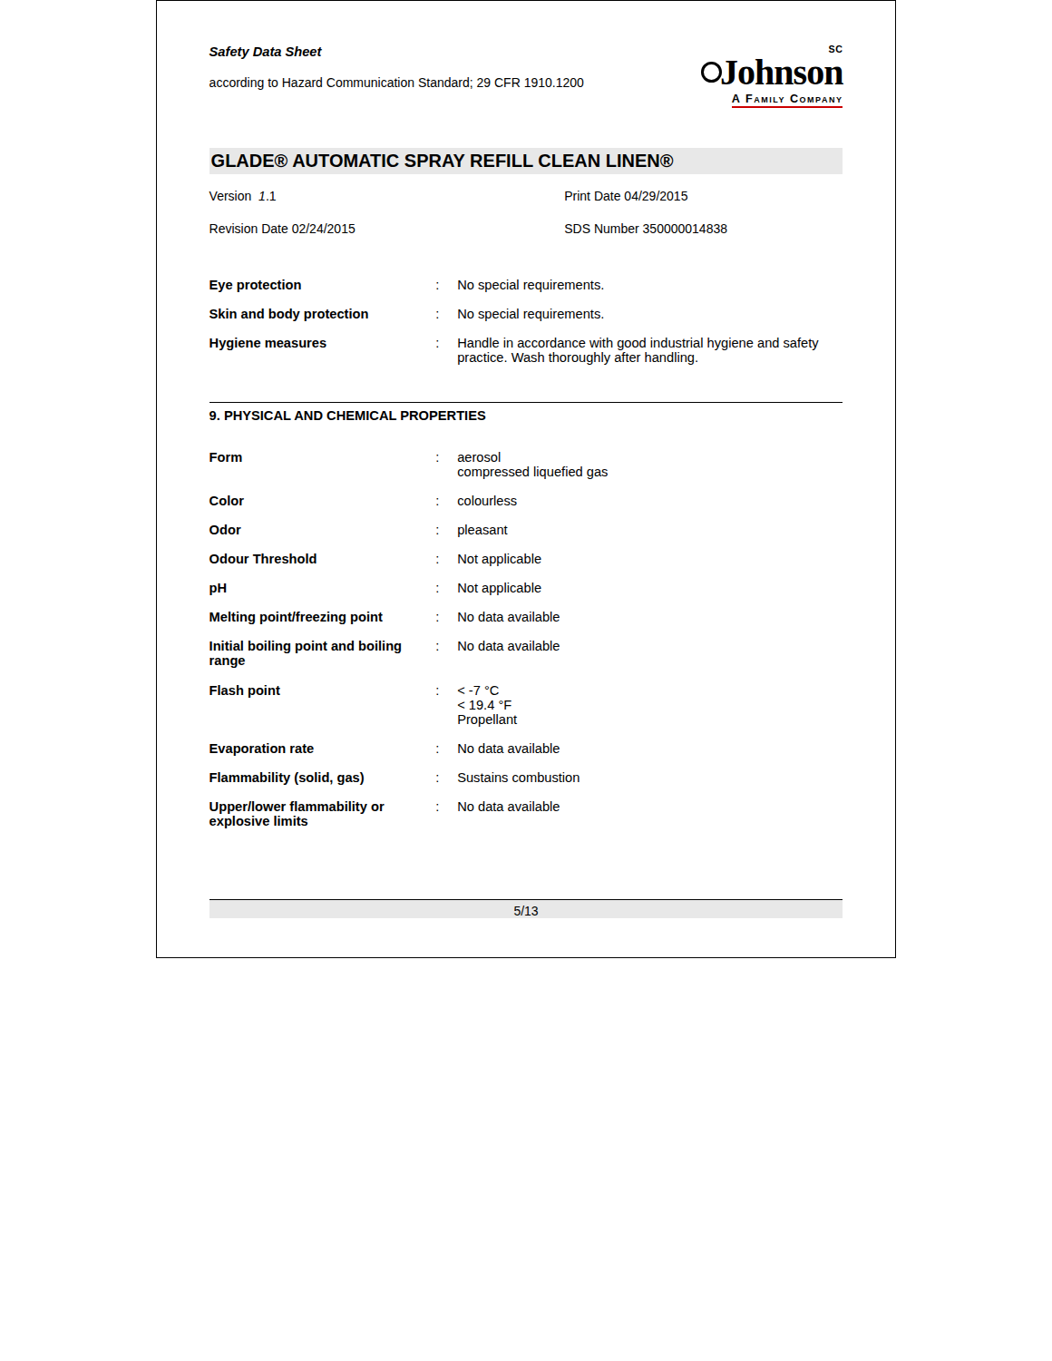Safety Data Sheet
according to Hazard Communication Standard; 29 CFR 1910.1200
SC
Johnson
A Family Company
GLADE® AUTOMATIC SPRAY REFILL CLEAN LINEN®
Version 1.1 Print Date 04/29/2015
Revision Date 02/24/2015 SDS Number 350000014838
| Eye protection | : | No special requirements. |
| Skin and body protection | : | No special requirements. |
| Hygiene measures | : | Handle in accordance with good industrial hygiene and safety practice. Wash thoroughly after handling. |
9. PHYSICAL AND CHEMICAL PROPERTIES
| Form | : | aerosol compressed liquefied gas |
| Color | : | colourless |
| Odor | : | pleasant |
| Odour Threshold | : | Not applicable |
| pH | : | Not applicable |
| Melting point/freezing point | : | No data available |
| Initial boiling point and boiling range | : | No data available |
| Flash point | : | < -7 °C < 19.4 °F Propellant |
| Evaporation rate | : | No data available |
| Flammability (solid, gas) | : | Sustains combustion |
| Upper/lower flammability or explosive limits | : | No data available |
5/13